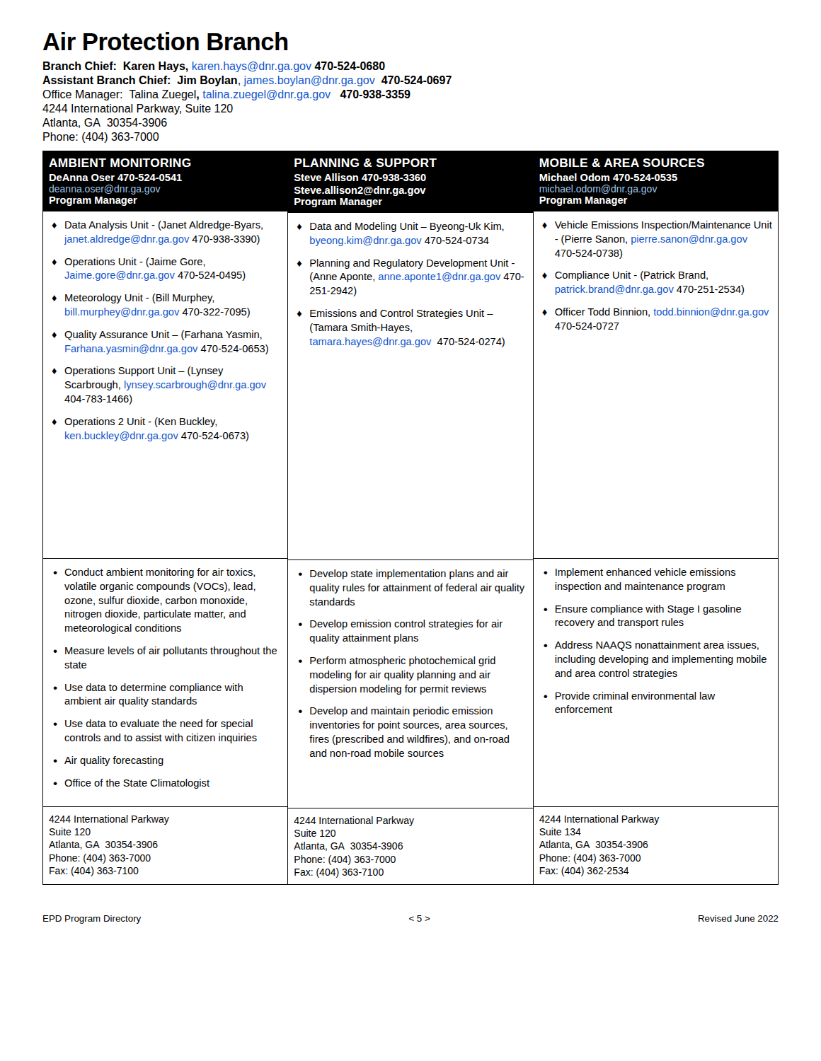Air Protection Branch
Branch Chief: Karen Hays, karen.hays@dnr.ga.gov 470-524-0680
Assistant Branch Chief: Jim Boylan, james.boylan@dnr.ga.gov 470-524-0697
Office Manager: Talina Zuegel, talina.zuegel@dnr.ga.gov 470-938-3359
4244 International Parkway, Suite 120
Atlanta, GA 30354-3906
Phone: (404) 363-7000
| AMBIENT MONITORING DeAnna Oser 470-524-0541 deanna.oser@dnr.ga.gov Program Manager Data Analysis Unit - (Janet Aldredge-Byars, janet.aldredge@dnr.ga.gov 470-938-3390) Operations Unit - (Jaime Gore, Jaime.gore@dnr.ga.gov 470-524-0495) Meteorology Unit - (Bill Murphey, bill.murphey@dnr.ga.gov 470-322-7095) Quality Assurance Unit – (Farhana Yasmin, Farhana.yasmin@dnr.ga.gov 470-524-0653) Operations Support Unit – (Lynsey Scarbrough, lynsey.scarbrough@dnr.ga.gov 404-783-1466) Operations 2 Unit - (Ken Buckley, ken.buckley@dnr.ga.gov 470-524-0673) Conduct ambient monitoring for air toxics, volatile organic compounds (VOCs), lead, ozone, sulfur dioxide, carbon monoxide, nitrogen dioxide, particulate matter, and meteorological conditions Measure levels of air pollutants throughout the state Use data to determine compliance with ambient air quality standards Use data to evaluate the need for special controls and to assist with citizen inquiries Air quality forecasting Office of the State Climatologist 4244 International Parkway Suite 120 Atlanta, GA 30354-3906 Phone: (404) 363-7000 Fax: (404) 363-7100 | PLANNING & SUPPORT Steve Allison 470-938-3360 Steve.allison2@dnr.ga.gov Program Manager Data and Modeling Unit – Byeong-Uk Kim, byeong.kim@dnr.ga.gov 470-524-0734 Planning and Regulatory Development Unit - (Anne Aponte, anne.aponte1@dnr.ga.gov 470-251-2942) Emissions and Control Strategies Unit – (Tamara Smith-Hayes, tamara.hayes@dnr.ga.gov 470-524-0274) Develop state implementation plans and air quality rules for attainment of federal air quality standards Develop emission control strategies for air quality attainment plans Perform atmospheric photochemical grid modeling for air quality planning and air dispersion modeling for permit reviews Develop and maintain periodic emission inventories for point sources, area sources, fires (prescribed and wildfires), and on-road and non-road mobile sources 4244 International Parkway Suite 120 Atlanta, GA 30354-3906 Phone: (404) 363-7000 Fax: (404) 363-7100 | MOBILE & AREA SOURCES Michael Odom 470-524-0535 michael.odom@dnr.ga.gov Program Manager Vehicle Emissions Inspection/Maintenance Unit - (Pierre Sanon, pierre.sanon@dnr.ga.gov 470-524-0738) Compliance Unit - (Patrick Brand, patrick.brand@dnr.ga.gov 470-251-2534) Officer Todd Binnion, todd.binnion@dnr.ga.gov 470-524-0727 Implement enhanced vehicle emissions inspection and maintenance program Ensure compliance with Stage I gasoline recovery and transport rules Address NAAQS nonattainment area issues, including developing and implementing mobile and area control strategies Provide criminal environmental law enforcement 4244 International Parkway Suite 134 Atlanta, GA 30354-3906 Phone: (404) 363-7000 Fax: (404) 362-2534 |
EPD Program Directory
< 5 >
Revised June 2022